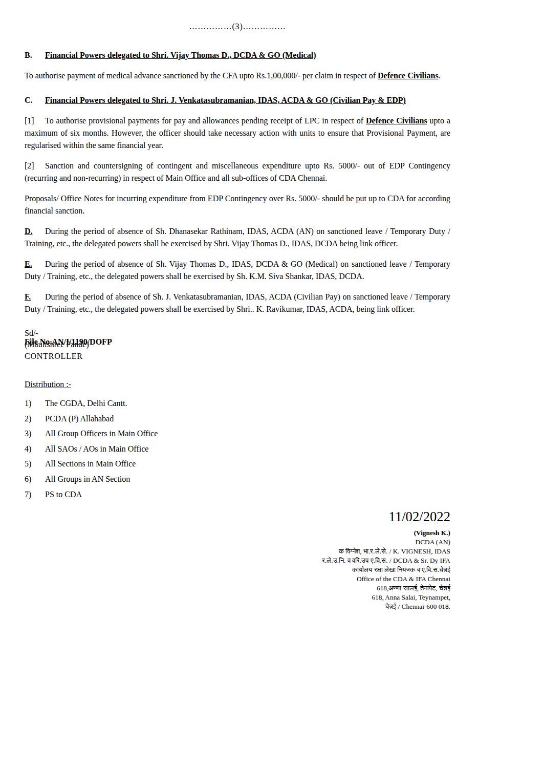……………(3)……………
B. Financial Powers delegated to Shri. Vijay Thomas D., DCDA & GO (Medical)
To authorise payment of medical advance sanctioned by the CFA upto Rs.1,00,000/- per claim in respect of Defence Civilians.
C. Financial Powers delegated to Shri. J. Venkatasubramanian, IDAS, ACDA & GO (Civilian Pay & EDP)
[1] To authorise provisional payments for pay and allowances pending receipt of LPC in respect of Defence Civilians upto a maximum of six months. However, the officer should take necessary action with units to ensure that Provisional Payment, are regularised within the same financial year.
[2] Sanction and countersigning of contingent and miscellaneous expenditure upto Rs. 5000/- out of EDP Contingency (recurring and non-recurring) in respect of Main Office and all sub-offices of CDA Chennai.
Proposals/ Office Notes for incurring expenditure from EDP Contingency over Rs. 5000/- should be put up to CDA for according financial sanction.
D. During the period of absence of Sh. Dhanasekar Rathinam, IDAS, ACDA (AN) on sanctioned leave / Temporary Duty / Training, etc., the delegated powers shall be exercised by Shri. Vijay Thomas D., IDAS, DCDA being link officer.
E. During the period of absence of Sh. Vijay Thomas D., IDAS, DCDA & GO (Medical) on sanctioned leave / Temporary Duty / Training, etc., the delegated powers shall be exercised by Sh. K.M. Siva Shankar, IDAS, DCDA.
F. During the period of absence of Sh. J. Venkatasubramanian, IDAS, ACDA (Civilian Pay) on sanctioned leave / Temporary Duty / Training, etc., the delegated powers shall be exercised by Shri.. K. Ravikumar, IDAS, ACDA, being link officer.
File No.AN/I/1190/DOFP
Sd/-
(Maulishree Pande)
CONTROLLER
Distribution :-
1) The CGDA, Delhi Cantt.
2) PCDA (P) Allahabad
3) All Group Officers in Main Office
4) All SAOs / AOs in Main Office
5) All Sections in Main Office
6) All Groups in AN Section
7) PS to CDA
11/02/2022
(Vignesh K.)
DCDA (AN)
क विग्नेश, भा.र.ले.से. / K. VIGNESH, IDAS
र.ले.उ.नि. व वरि.उप ए.वि.स. / DCDA & Sr. Dy IFA
कार्यालय रक्षा लेखा नियंत्रक व ए.वि.स.चेन्नई
Office of the CDA & IFA Chennai
618,अण्णा सालई, तेनांपेट, चेन्नई
618, Anna Salai, Teynampet,
चेन्नई / Chennai-600 018.